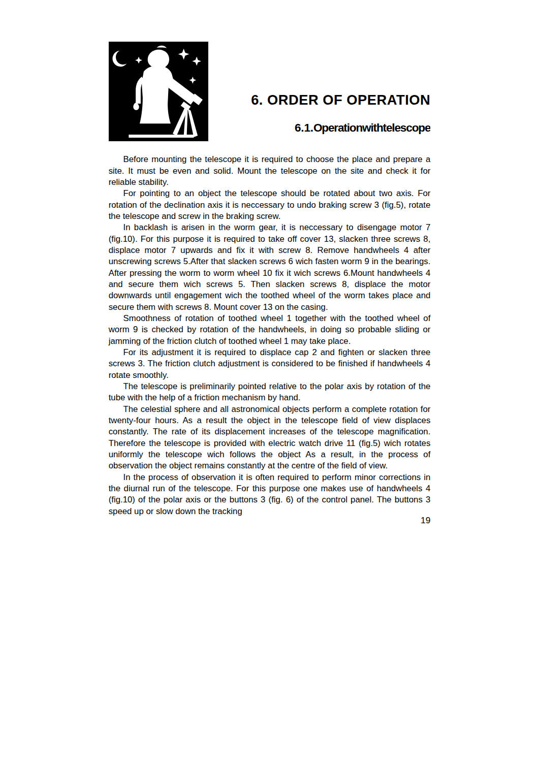6. ORDER OF OPERATION
6.1.Operationwithtelescope
Before mounting the telescope it is required to choose the place and prepare a site. It must be even and solid. Mount the telescope on the site and check it for reliable stability.
For pointing to an object the telescope should be rotated about two axis. For rotation of the declination axis it is neccessary to undo braking screw 3 (fig.5), rotate the telescope and screw in the braking screw.
In backlash is arisen in the worm gear, it is neccessary to disengage motor 7 (fig.10). For this purpose it is required to take off cover 13, slacken three screws 8, displace motor 7 upwards and fix it with screw 8. Remove handwheels 4 after unscrewing screws 5.After that slacken screws 6 wich fasten worm 9 in the bearings. After pressing the worm to worm wheel 10 fix it wich screws 6.Mount handwheels 4 and secure them wich screws 5. Then slacken screws 8, displace the motor downwards until engagement wich the toothed wheel of the worm takes place and secure them with screws 8. Mount cover 13 on the casing.
Smoothness of rotation of toothed wheel 1 together with the toothed wheel of worm 9 is checked by rotation of the handwheels, in doing so probable sliding or jamming of the friction clutch of toothed wheel 1 may take place.
For its adjustment it is required to displace cap 2 and fighten or slacken three screws 3. The friction clutch adjustment is considered to be finished if handwheels 4 rotate smoothly.
The telescope is preliminarily pointed relative to the polar axis by rotation of the tube with the help of a friction mechanism by hand.
The celestial sphere and all astronomical objects perform a complete rotation for twenty-four hours. As a result the object in the telescope field of view displaces constantly. The rate of its displacement increases of the telescope magnification. Therefore the telescope is provided with electric watch drive 11 (fig.5) wich rotates uniformly the telescope wich follows the object As a result, in the process of observation the object remains constantly at the centre of the field of view.
In the process of observation it is often required to perform minor corrections in the diurnal run of the telescope. For this purpose one makes use of handwheels 4 (fig.10) of the polar axis or the buttons 3 (fig. 6) of the control panel. The buttons 3 speed up or slow down the tracking
19